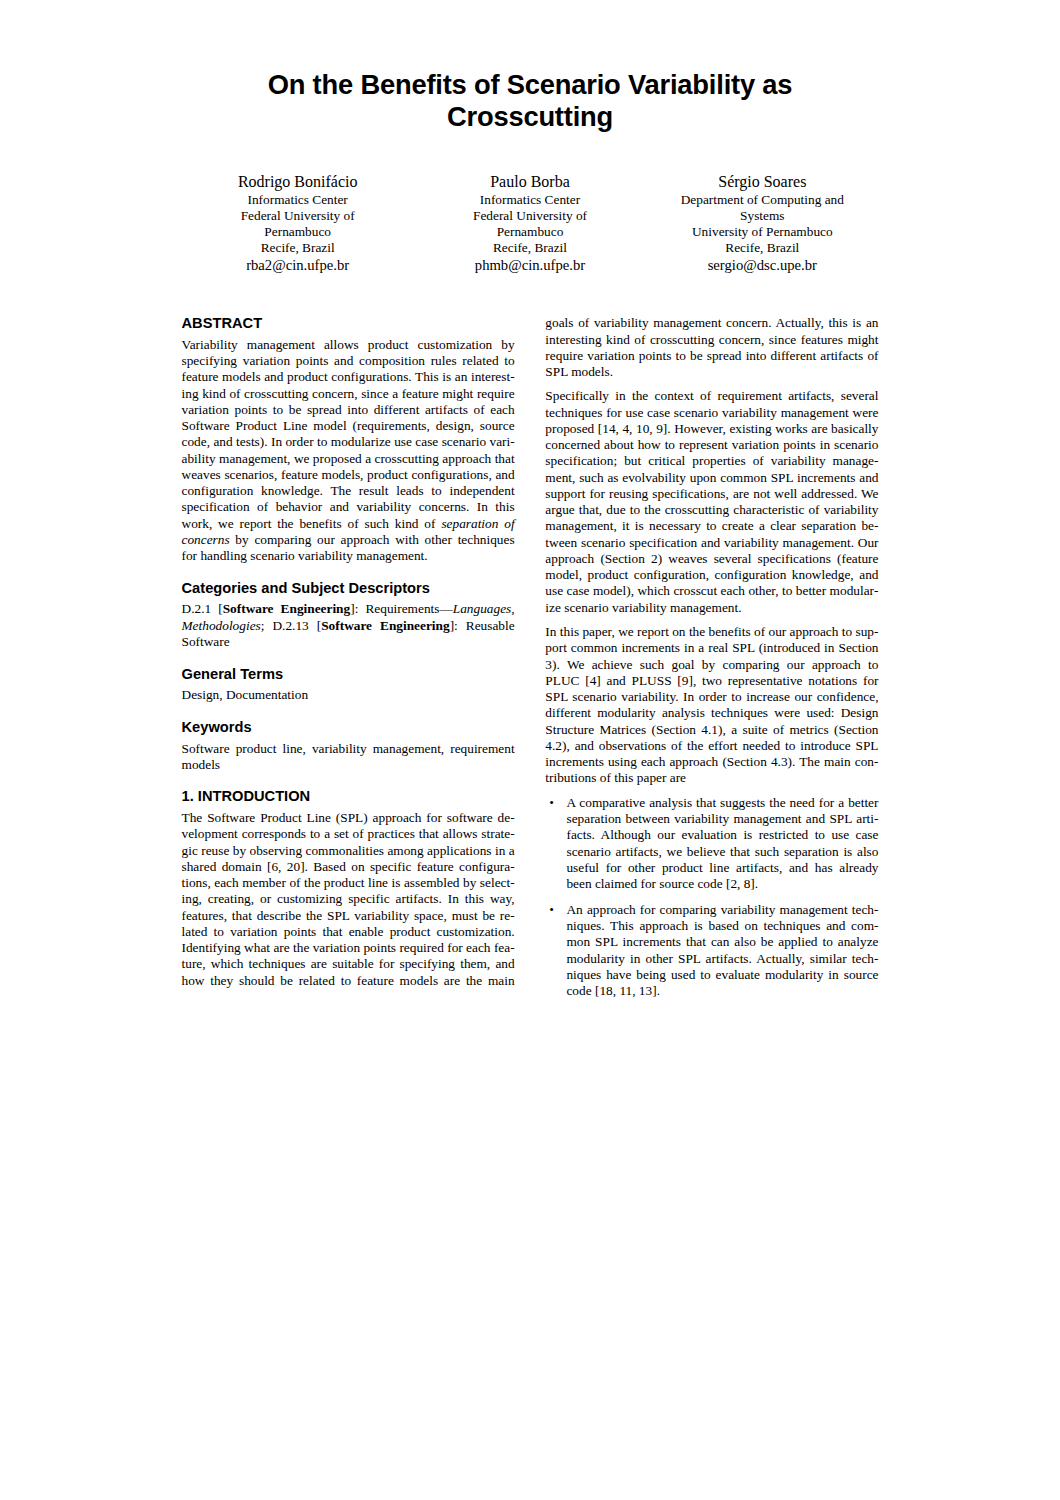On the Benefits of Scenario Variability as Crosscutting
| Rodrigo Bonifácio Informatics Center Federal University of Pernambuco Recife, Brazil rba2@cin.ufpe.br | Paulo Borba Informatics Center Federal University of Pernambuco Recife, Brazil phmb@cin.ufpe.br | Sérgio Soares Department of Computing and Systems University of Pernambuco Recife, Brazil sergio@dsc.upe.br |
ABSTRACT
Variability management allows product customization by specifying variation points and composition rules related to feature models and product configurations. This is an interesting kind of crosscutting concern, since a feature might require variation points to be spread into different artifacts of each Software Product Line model (requirements, design, source code, and tests). In order to modularize use case scenario variability management, we proposed a crosscutting approach that weaves scenarios, feature models, product configurations, and configuration knowledge. The result leads to independent specification of behavior and variability concerns. In this work, we report the benefits of such kind of separation of concerns by comparing our approach with other techniques for handling scenario variability management.
Categories and Subject Descriptors
D.2.1 [Software Engineering]: Requirements—Languages, Methodologies; D.2.13 [Software Engineering]: Reusable Software
General Terms
Design, Documentation
Keywords
Software product line, variability management, requirement models
1. INTRODUCTION
The Software Product Line (SPL) approach for software development corresponds to a set of practices that allows strategic reuse by observing commonalities among applications in a shared domain [6, 20]. Based on specific feature configurations, each member of the product line is assembled by selecting, creating, or customizing specific artifacts. In this way, features, that describe the SPL variability space, must be related to variation points that enable product customization. Identifying what are the variation points required for each feature, which techniques are suitable for specifying them, and how they should be related to feature models are the main goals of variability management concern. Actually, this is an interesting kind of crosscutting concern, since features might require variation points to be spread into different artifacts of SPL models.
Specifically in the context of requirement artifacts, several techniques for use case scenario variability management were proposed [14, 4, 10, 9]. However, existing works are basically concerned about how to represent variation points in scenario specification; but critical properties of variability management, such as evolvability upon common SPL increments and support for reusing specifications, are not well addressed. We argue that, due to the crosscutting characteristic of variability management, it is necessary to create a clear separation between scenario specification and variability management. Our approach (Section 2) weaves several specifications (feature model, product configuration, configuration knowledge, and use case model), which crosscut each other, to better modularize scenario variability management.
In this paper, we report on the benefits of our approach to support common increments in a real SPL (introduced in Section 3). We achieve such goal by comparing our approach to PLUC [4] and PLUSS [9], two representative notations for SPL scenario variability. In order to increase our confidence, different modularity analysis techniques were used: Design Structure Matrices (Section 4.1), a suite of metrics (Section 4.2), and observations of the effort needed to introduce SPL increments using each approach (Section 4.3). The main contributions of this paper are
A comparative analysis that suggests the need for a better separation between variability management and SPL artifacts. Although our evaluation is restricted to use case scenario artifacts, we believe that such separation is also useful for other product line artifacts, and has already been claimed for source code [2, 8].
An approach for comparing variability management techniques. This approach is based on techniques and common SPL increments that can also be applied to analyze modularity in other SPL artifacts. Actually, similar techniques have being used to evaluate modularity in source code [18, 11, 13].